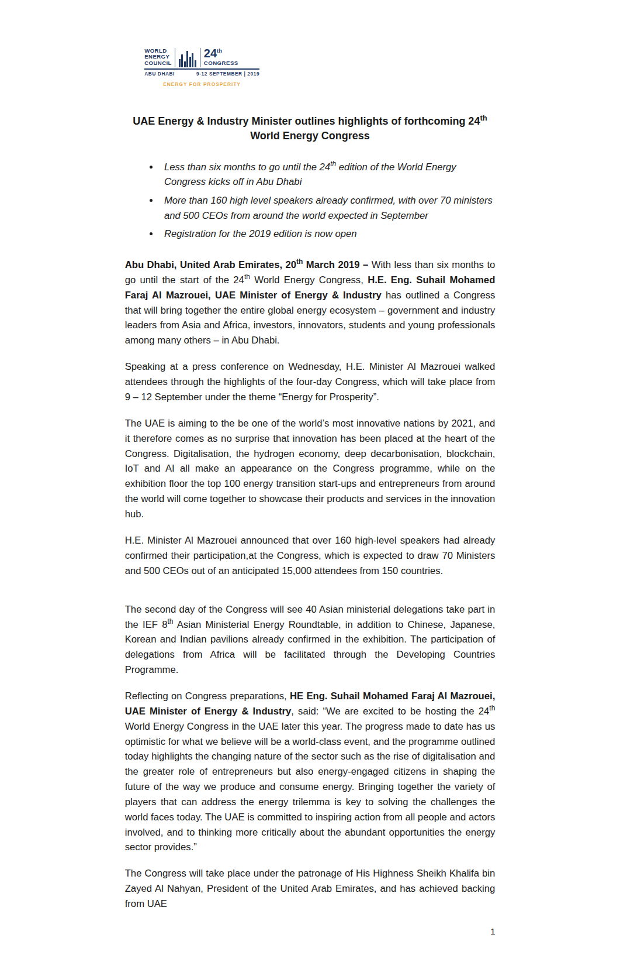World
Energy
Council
24th
Congress
Abu Dhabi 9-12 September | 2019
Energy for Prosperity
UAE Energy & Industry Minister outlines highlights of forthcoming 24th World Energy Congress
Less than six months to go until the 24th edition of the World Energy Congress kicks off in Abu Dhabi
More than 160 high level speakers already confirmed, with over 70 ministers and 500 CEOs from around the world expected in September
Registration for the 2019 edition is now open
Abu Dhabi, United Arab Emirates, 20th March 2019 – With less than six months to go until the start of the 24th World Energy Congress, H.E. Eng. Suhail Mohamed Faraj Al Mazrouei, UAE Minister of Energy & Industry has outlined a Congress that will bring together the entire global energy ecosystem – government and industry leaders from Asia and Africa, investors, innovators, students and young professionals among many others – in Abu Dhabi.
Speaking at a press conference on Wednesday, H.E. Minister Al Mazrouei walked attendees through the highlights of the four-day Congress, which will take place from 9 – 12 September under the theme “Energy for Prosperity”.
The UAE is aiming to the be one of the world’s most innovative nations by 2021, and it therefore comes as no surprise that innovation has been placed at the heart of the Congress. Digitalisation, the hydrogen economy, deep decarbonisation, blockchain, IoT and AI all make an appearance on the Congress programme, while on the exhibition floor the top 100 energy transition start-ups and entrepreneurs from around the world will come together to showcase their products and services in the innovation hub.
H.E. Minister Al Mazrouei announced that over 160 high-level speakers had already confirmed their participation,at the Congress, which is expected to draw 70 Ministers and 500 CEOs out of an anticipated 15,000 attendees from 150 countries.
The second day of the Congress will see 40 Asian ministerial delegations take part in the IEF 8th Asian Ministerial Energy Roundtable, in addition to Chinese, Japanese, Korean and Indian pavilions already confirmed in the exhibition. The participation of delegations from Africa will be facilitated through the Developing Countries Programme.
Reflecting on Congress preparations, HE Eng. Suhail Mohamed Faraj Al Mazrouei, UAE Minister of Energy & Industry, said: “We are excited to be hosting the 24th World Energy Congress in the UAE later this year. The progress made to date has us optimistic for what we believe will be a world-class event, and the programme outlined today highlights the changing nature of the sector such as the rise of digitalisation and the greater role of entrepreneurs but also energy-engaged citizens in shaping the future of the way we produce and consume energy. Bringing together the variety of players that can address the energy trilemma is key to solving the challenges the world faces today. The UAE is committed to inspiring action from all people and actors involved, and to thinking more critically about the abundant opportunities the energy sector provides.”
The Congress will take place under the patronage of His Highness Sheikh Khalifa bin Zayed Al Nahyan, President of the United Arab Emirates, and has achieved backing from UAE
1